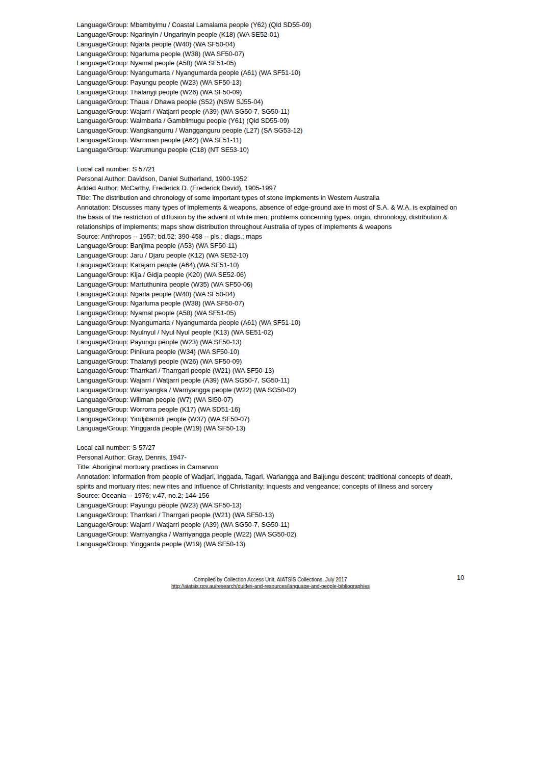Language/Group: Mbambylmu / Coastal Lamalama people (Y62) (Qld SD55-09)
Language/Group: Ngarinyin / Ungarinyin people (K18) (WA SE52-01)
Language/Group: Ngarla people (W40) (WA SF50-04)
Language/Group: Ngarluma people (W38) (WA SF50-07)
Language/Group: Nyamal people (A58) (WA SF51-05)
Language/Group: Nyangumarta / Nyangumarda people (A61) (WA SF51-10)
Language/Group: Payungu people (W23) (WA SF50-13)
Language/Group: Thalanyji people (W26) (WA SF50-09)
Language/Group: Thaua / Dhawa people (S52) (NSW SJ55-04)
Language/Group: Wajarri / Watjarri people (A39) (WA SG50-7, SG50-11)
Language/Group: Walmbaria / Gambilmugu people (Y61) (Qld SD55-09)
Language/Group: Wangkangurru / Wangganguru people (L27) (SA SG53-12)
Language/Group: Warnman people (A62) (WA SF51-11)
Language/Group: Warumungu people (C18) (NT SE53-10)
Local call number: S 57/21
Personal Author: Davidson, Daniel Sutherland, 1900-1952
Added Author: McCarthy, Frederick D. (Frederick David), 1905-1997
Title: The distribution and chronology of some important types of stone implements in Western Australia
Annotation: Discusses many types of implements & weapons, absence of edge-ground axe in most of S.A. & W.A. is explained on the basis of the restriction of diffusion by the advent of white men; problems concerning types, origin, chronology, distribution & relationships of implements; maps show distribution throughout Australia of types of implements & weapons
Source: Anthropos -- 1957; bd.52; 390-458 -- pls.; diags.; maps
Language/Group: Banjima people (A53) (WA SF50-11)
Language/Group: Jaru / Djaru people (K12) (WA SE52-10)
Language/Group: Karajarri people (A64) (WA SE51-10)
Language/Group: Kija / Gidja people (K20) (WA SE52-06)
Language/Group: Martuthunira people (W35) (WA SF50-06)
Language/Group: Ngarla people (W40) (WA SF50-04)
Language/Group: Ngarluma people (W38) (WA SF50-07)
Language/Group: Nyamal people (A58) (WA SF51-05)
Language/Group: Nyangumarta / Nyangumarda people (A61) (WA SF51-10)
Language/Group: Nyulnyul / Nyul Nyul people (K13) (WA SE51-02)
Language/Group: Payungu people (W23) (WA SF50-13)
Language/Group: Pinikura people (W34) (WA SF50-10)
Language/Group: Thalanyji people (W26) (WA SF50-09)
Language/Group: Tharrkari / Tharrgari people (W21) (WA SF50-13)
Language/Group: Wajarri / Watjarri people (A39) (WA SG50-7, SG50-11)
Language/Group: Warriyangka / Warriyangga people (W22) (WA SG50-02)
Language/Group: Wiilman people (W7) (WA SI50-07)
Language/Group: Worrorra people (K17) (WA SD51-16)
Language/Group: Yindjibarndi people (W37) (WA SF50-07)
Language/Group: Yinggarda people (W19) (WA SF50-13)
Local call number: S 57/27
Personal Author: Gray, Dennis, 1947-
Title: Aboriginal mortuary practices in Carnarvon
Annotation: Information from people of Wadjari, Inggada, Tagari, Wariangga and Baijungu descent; traditional concepts of death, spirits and mortuary rites; new rites and influence of Christianity; inquests and vengeance; concepts of illness and sorcery
Source: Oceania -- 1976; v.47, no.2; 144-156
Language/Group: Payungu people (W23) (WA SF50-13)
Language/Group: Tharrkari / Tharrgari people (W21) (WA SF50-13)
Language/Group: Wajarri / Watjarri people (A39) (WA SG50-7, SG50-11)
Language/Group: Warriyangka / Warriyangga people (W22) (WA SG50-02)
Language/Group: Yinggarda people (W19) (WA SF50-13)
Compiled by Collection Access Unit, AIATSIS Collections, July 2017
http://aiatsis.gov.au/research/guides-and-resources/language-and-people-bibliographies
10